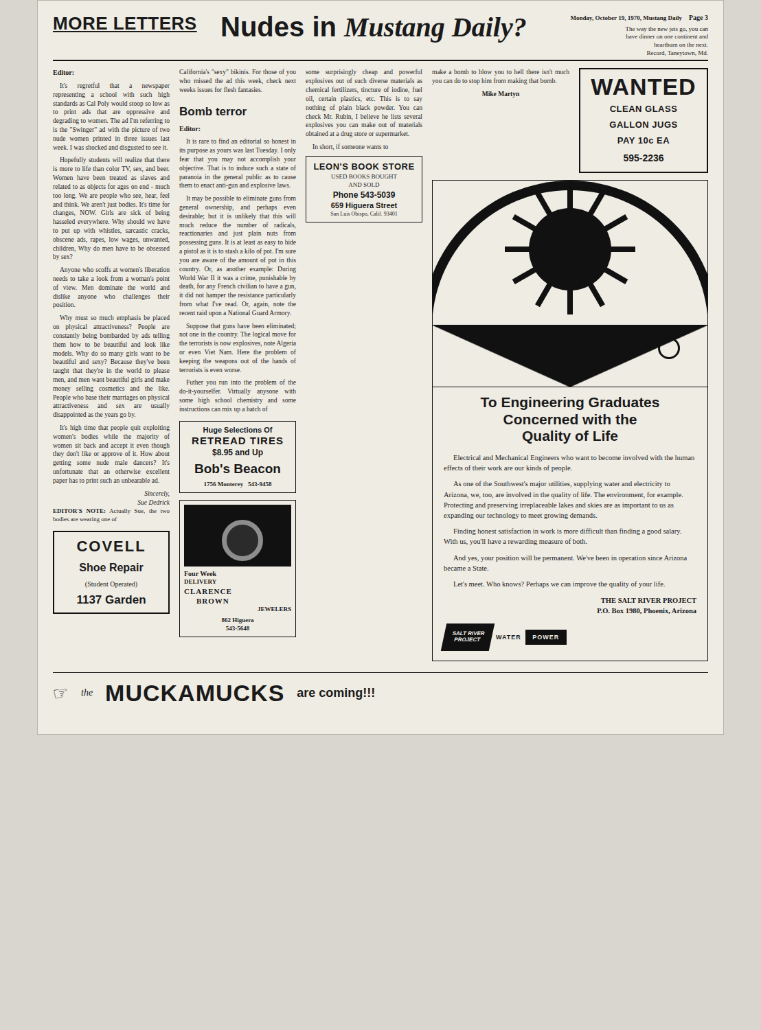MORE LETTERS
Nudes in Mustang Daily?
Monday, October 19, 1970, Mustang Daily Page 3
The way the new jets go, you can
have dinner on one continent and
heartburn on the next.
Record, Taneytown, Md.
Editor:
It's regretful that a newspaper representing a school with such high standards as Cal Poly would stoop so low as to print ads that are oppressive and degrading to women. The ad I'm referring to is the "Swinger" ad with the picture of two nude women printed in three issues last week. I was shocked and disgusted to see it.
Hopefully students will realize that there is more to life than color TV, sex, and beer. Women have been treated as slaves and related to as objects for ages on end - much too long. We are people who see, hear, feel and think. We aren't just bodies. It's time for changes, NOW. Girls are sick of being hasseled everywhere. Why should we have to put up with whistles, sarcastic cracks, obscene ads, rapes, low wages, unwanted, children, Why do men have to be obsessed by sex?
Anyone who scoffs at women's liberation needs to take a look from a woman's point of view. Men dominate the world and dislike anyone who challenges their position.
Why must so much emphasis be placed on physical attractiveness? People are constantly being bombarded by ads telling them how to be beautiful and look like models. Why do so many girls want to be beautiful and sexy? Because they've been taught that they're in the world to please men, and men want beautiful girls and make money selling cosmetics and the like. People who base their marriages on physical attractiveness and sex are usually disappointed as the years go by.
It's high time that people quit exploiting women's bodies while the majority of women sit back and accept it even though they don't like or approve of it. How about getting some nude male dancers? It's unfortunate that an otherwise excellent paper has to print such an unbearable ad.
Sincerely,
Sue Dedrick
EDITOR'S NOTE: Actually Sue, the two bodies are wearing one of
COVELL
Shoe Repair
(Student Operated)
1137 Garden
California's "sexy" bikinis. For those of you who missed the ad this week, check next weeks issues for flesh fantasies.
Bomb terror
Editor:
It is rare to find an editorial so honest in its purpose as yours was last Tuesday. I only fear that you may not accomplish your objective. That is to induce such a state of paranoia in the general public as to cause them to enact anti-gun and explosive laws.
It may be possible to eliminate guns from general ownership, and perhaps even desirable; but it is unlikely that this will much reduce the number of radicals, reactionaries and just plain nuts from possessing guns. It is at least as easy to hide a pistol as it is to stash a kilo of pot. I'm sure you are aware of the amount of pot in this country. Or, as another example: During World War II it was a crime, punishable by death, for any French civilian to have a gun, it did not hamper the resistance particularly from what I've read. Or, again, note the recent raid upon a National Guard Armory.
Suppose that guns have been eliminated; not one in the country. The logical move for the terrorists is now explosives, note Algeria or even Viet Nam. Here the problem of keeping the weapons out of the hands of terrorists is even worse.
Futher you run into the problem of the do-it-yourselfer. Virtually anysone with some high school chemistry and some instructions can mix up a batch of
Huge Selections Of
RETREAD TIRES
$8.95 and Up
Bob's Beacon
1756 Monterey 543-9458
Four Week
DELIVERY
CLARENCE
BROWN
JEWELERS
862 Higuera
543-5648
some surprisingly cheap and powerful explosives out of such diverse materials as chemical fertilizers, tincture of iodine, fuel oil, certain plastics, etc. This is to say nothing of plain black powder. You can check Mr. Rubin, I believe he lists several explosives you can make out of materials obtained at a drug store or supermarket.
In short, if someone wants to
LEON'S BOOK STORE
USED BOOKS BOUGHT
AND SOLD
Phone 543-5039
659 Higuera Street
San Luis Obispo, Calif. 93401
make a bomb to blow you to hell there isn't much you can do to stop him from making that bomb.
Mike Martyn
WANTED
CLEAN GLASS
GALLON JUGS
PAY 10c EA
595-2236
To Engineering Graduates
Concerned with the
Quality of Life
Electrical and Mechanical Engineers who want to become involved with the human effects of their work are our kinds of people.
As one of the Southwest's major utilities, supplying water and electricity to Arizona, we, too, are involved in the quality of life. The environment, for example. Protecting and preserving irreplaceable lakes and skies are as important to us as expanding our technology to meet growing demands.
Finding honest satisfaction in work is more difficult than finding a good salary. With us, you'll have a rewarding measure of both.
And yes, your position will be permanent. We've been in operation since Arizona became a State.
Let's meet. Who knows? Perhaps we can improve the quality of your life.
THE SALT RIVER PROJECT
P.O. Box 1980, Phoenix, Arizona
SALT RIVER
PROJECT
WATER
POWER
☞
the
MUCKAMUCKS
are coming!!!